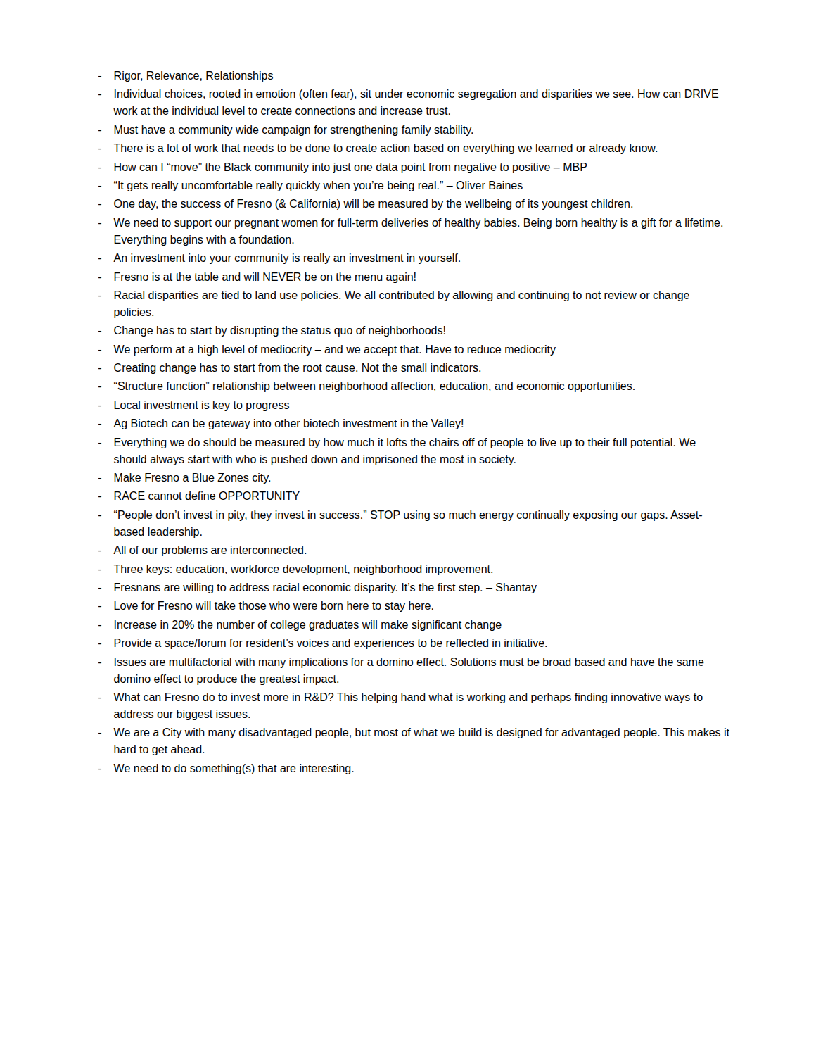Rigor, Relevance, Relationships
Individual choices, rooted in emotion (often fear), sit under economic segregation and disparities we see. How can DRIVE work at the individual level to create connections and increase trust.
Must have a community wide campaign for strengthening family stability.
There is a lot of work that needs to be done to create action based on everything we learned or already know.
How can I “move” the Black community into just one data point from negative to positive – MBP
“It gets really uncomfortable really quickly when you’re being real.” – Oliver Baines
One day, the success of Fresno (& California) will be measured by the wellbeing of its youngest children.
We need to support our pregnant women for full-term deliveries of healthy babies. Being born healthy is a gift for a lifetime. Everything begins with a foundation.
An investment into your community is really an investment in yourself.
Fresno is at the table and will NEVER be on the menu again!
Racial disparities are tied to land use policies. We all contributed by allowing and continuing to not review or change policies.
Change has to start by disrupting the status quo of neighborhoods!
We perform at a high level of mediocrity – and we accept that. Have to reduce mediocrity
Creating change has to start from the root cause. Not the small indicators.
“Structure function” relationship between neighborhood affection, education, and economic opportunities.
Local investment is key to progress
Ag Biotech can be gateway into other biotech investment in the Valley!
Everything we do should be measured by how much it lofts the chairs off of people to live up to their full potential. We should always start with who is pushed down and imprisoned the most in society.
Make Fresno a Blue Zones city.
RACE cannot define OPPORTUNITY
“People don’t invest in pity, they invest in success.” STOP using so much energy continually exposing our gaps. Asset-based leadership.
All of our problems are interconnected.
Three keys: education, workforce development, neighborhood improvement.
Fresnans are willing to address racial economic disparity. It’s the first step. – Shantay
Love for Fresno will take those who were born here to stay here.
Increase in 20% the number of college graduates will make significant change
Provide a space/forum for resident’s voices and experiences to be reflected in initiative.
Issues are multifactorial with many implications for a domino effect. Solutions must be broad based and have the same domino effect to produce the greatest impact.
What can Fresno do to invest more in R&D? This helping hand what is working and perhaps finding innovative ways to address our biggest issues.
We are a City with many disadvantaged people, but most of what we build is designed for advantaged people. This makes it hard to get ahead.
We need to do something(s) that are interesting.